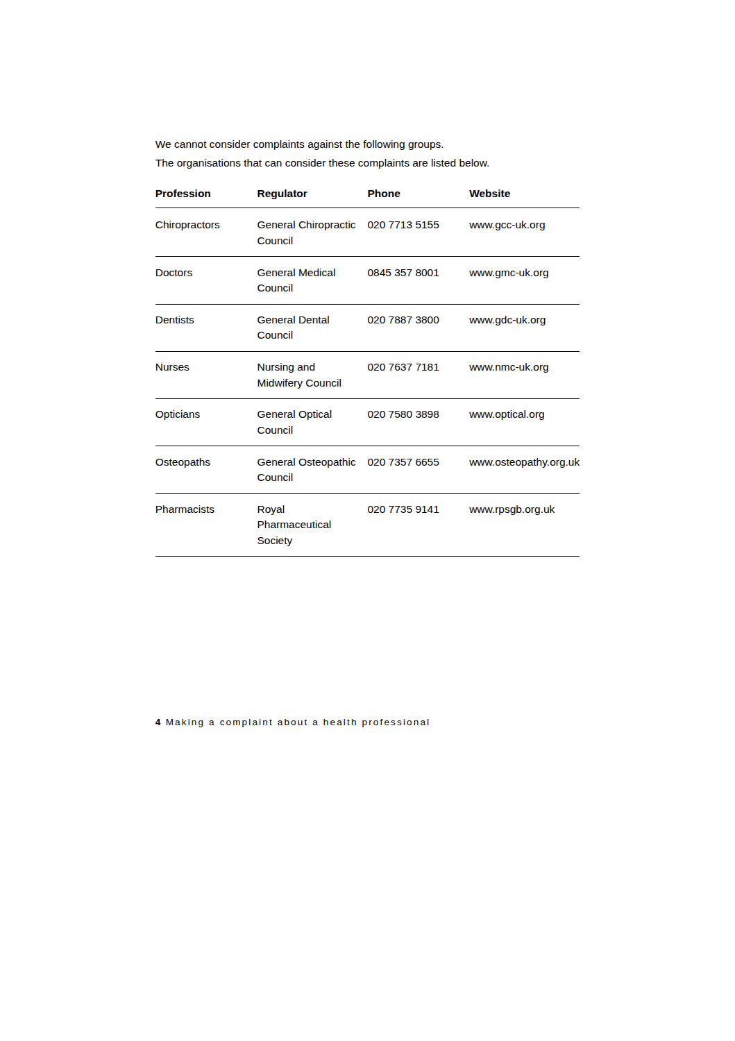We cannot consider complaints against the following groups.
The organisations that can consider these complaints are listed below.
| Profession | Regulator | Phone | Website |
| --- | --- | --- | --- |
| Chiropractors | General Chiropractic Council | 020 7713 5155 | www.gcc-uk.org |
| Doctors | General Medical Council | 0845 357 8001 | www.gmc-uk.org |
| Dentists | General Dental Council | 020 7887 3800 | www.gdc-uk.org |
| Nurses | Nursing and Midwifery Council | 020 7637 7181 | www.nmc-uk.org |
| Opticians | General Optical Council | 020 7580 3898 | www.optical.org |
| Osteopaths | General Osteopathic Council | 020 7357 6655 | www.osteopathy.org.uk |
| Pharmacists | Royal Pharmaceutical Society | 020 7735 9141 | www.rpsgb.org.uk |
4 Making a complaint about a health professional